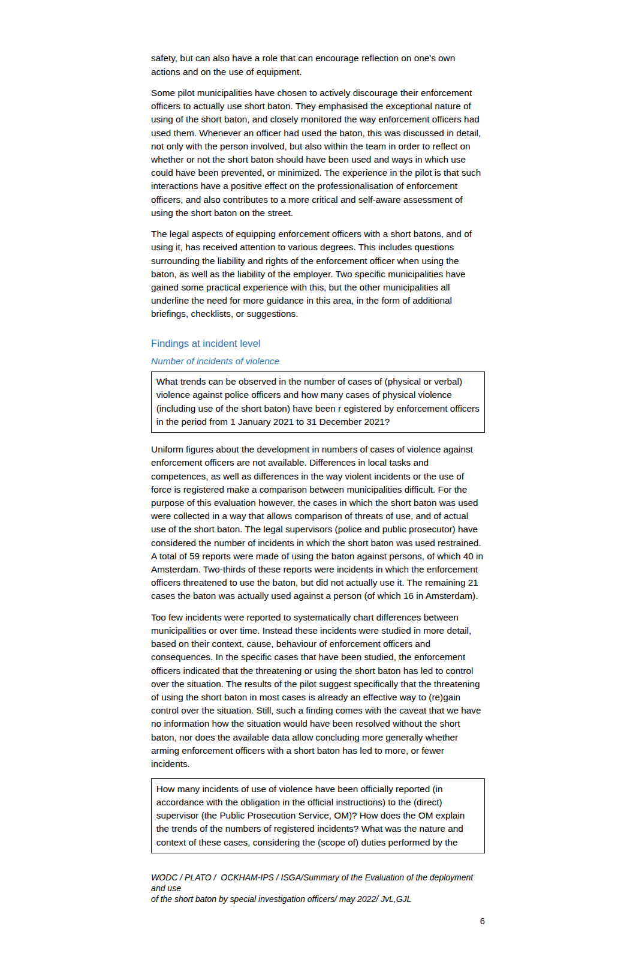safety, but can also have a role that can encourage reflection on one's own actions and on the use of equipment.
Some pilot municipalities have chosen to actively discourage their enforcement officers to actually use short baton. They emphasised the exceptional nature of using of the short baton, and closely monitored the way enforcement officers had used them. Whenever an officer had used the baton, this was discussed in detail, not only with the person involved, but also within the team in order to reflect on whether or not the short baton should have been used and ways in which use could have been prevented, or minimized. The experience in the pilot is that such interactions have a positive effect on the professionalisation of enforcement officers, and also contributes to a more critical and self-aware assessment of using the short baton on the street.
The legal aspects of equipping enforcement officers with a short batons, and of using it, has received attention to various degrees. This includes questions surrounding the liability and rights of the enforcement officer when using the baton, as well as the liability of the employer. Two specific municipalities have gained some practical experience with this, but the other municipalities all underline the need for more guidance in this area, in the form of additional briefings, checklists, or suggestions.
Findings at incident level
Number of incidents of violence
What trends can be observed in the number of cases of (physical or verbal) violence against police officers and how many cases of physical violence (including use of the short baton) have been r egistered by enforcement officers in the period from 1 January 2021 to 31 December 2021?
Uniform figures about the development in numbers of cases of violence against enforcement officers are not available. Differences in local tasks and competences, as well as differences in the way violent incidents or the use of force is registered make a comparison between municipalities difficult. For the purpose of this evaluation however, the cases in which the short baton was used were collected in a way that allows comparison of threats of use, and of actual use of the short baton. The legal supervisors (police and public prosecutor) have considered the number of incidents in which the short baton was used restrained. A total of 59 reports were made of using the baton against persons, of which 40 in Amsterdam. Two-thirds of these reports were incidents in which the enforcement officers threatened to use the baton, but did not actually use it. The remaining 21 cases the baton was actually used against a person (of which 16 in Amsterdam).
Too few incidents were reported to systematically chart differences between municipalities or over time. Instead these incidents were studied in more detail, based on their context, cause, behaviour of enforcement officers and consequences. In the specific cases that have been studied, the enforcement officers indicated that the threatening or using the short baton has led to control over the situation. The results of the pilot suggest specifically that the threatening of using the short baton in most cases is already an effective way to (re)gain control over the situation. Still, such a finding comes with the caveat that we have no information how the situation would have been resolved without the short baton, nor does the available data allow concluding more generally whether arming enforcement officers with a short baton has led to more, or fewer incidents.
How many incidents of use of violence have been officially reported (in accordance with the obligation in the official instructions) to the (direct) supervisor (the Public Prosecution Service, OM)? How does the OM explain the trends of the numbers of registered incidents? What was the nature and context of these cases, considering the (scope of) duties performed by the
WODC / PLATO / OCKHAM-IPS / ISGA/Summary of the Evaluation of the deployment and use
of the short baton by special investigation officers/ may 2022/ JvL,GJL
6